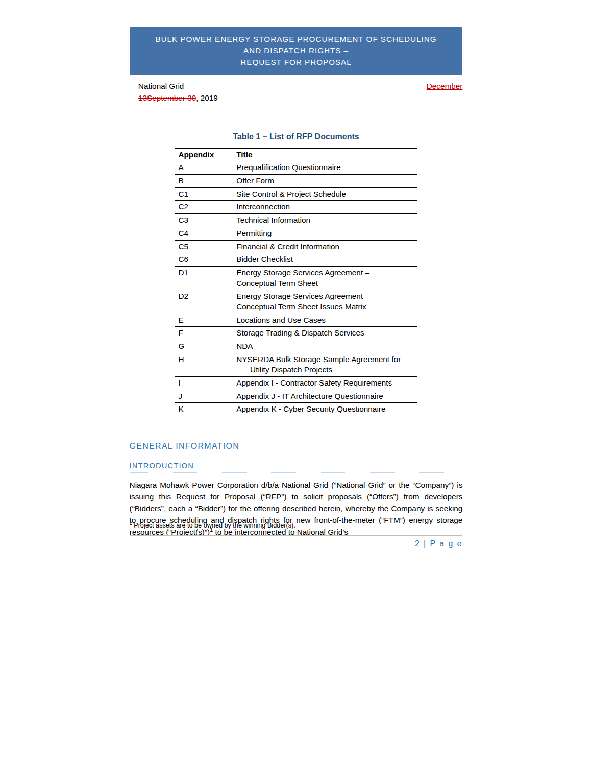BULK POWER ENERGY STORAGE PROCUREMENT OF SCHEDULING AND DISPATCH RIGHTS –
REQUEST FOR PROPOSAL
National Grid December
13September 30, 2019
Table 1 – List of RFP Documents
| Appendix | Title |
| --- | --- |
| A | Prequalification Questionnaire |
| B | Offer Form |
| C1 | Site Control & Project Schedule |
| C2 | Interconnection |
| C3 | Technical Information |
| C4 | Permitting |
| C5 | Financial & Credit Information |
| C6 | Bidder Checklist |
| D1 | Energy Storage Services Agreement – Conceptual Term Sheet |
| D2 | Energy Storage Services Agreement – Conceptual Term Sheet Issues Matrix |
| E | Locations and Use Cases |
| F | Storage Trading & Dispatch Services |
| G | NDA |
| H | NYSERDA Bulk Storage Sample Agreement for Utility Dispatch Projects |
| I | Appendix I - Contractor Safety Requirements |
| J | Appendix J - IT Architecture Questionnaire |
| K | Appendix K - Cyber Security Questionnaire |
GENERAL INFORMATION
INTRODUCTION
Niagara Mohawk Power Corporation d/b/a National Grid (“National Grid” or the “Company”) is issuing this Request for Proposal (“RFP”) to solicit proposals (“Offers”) from developers (“Bidders”, each a “Bidder”) for the offering described herein, whereby the Company is seeking to procure scheduling and dispatch rights for new front-of-the-meter (“FTM”) energy storage resources (“Project(s)”)1 to be interconnected to National Grid’s
1 Project assets are to be owned by the winning Bidder(s).
2 | P a g e